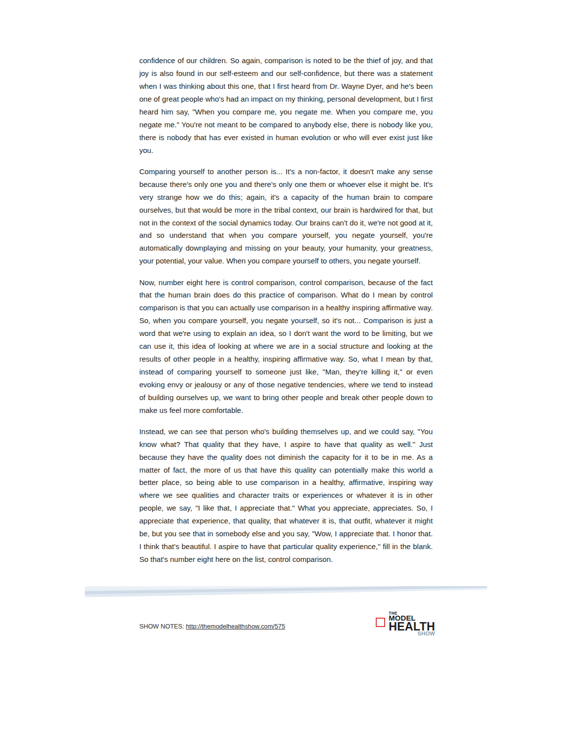confidence of our children. So again, comparison is noted to be the thief of joy, and that joy is also found in our self-esteem and our self-confidence, but there was a statement when I was thinking about this one, that I first heard from Dr. Wayne Dyer, and he's been one of great people who's had an impact on my thinking, personal development, but I first heard him say, "When you compare me, you negate me. When you compare me, you negate me." You're not meant to be compared to anybody else, there is nobody like you, there is nobody that has ever existed in human evolution or who will ever exist just like you.
Comparing yourself to another person is... It's a non-factor, it doesn't make any sense because there's only one you and there's only one them or whoever else it might be. It's very strange how we do this; again, it's a capacity of the human brain to compare ourselves, but that would be more in the tribal context, our brain is hardwired for that, but not in the context of the social dynamics today. Our brains can't do it, we're not good at it, and so understand that when you compare yourself, you negate yourself, you're automatically downplaying and missing on your beauty, your humanity, your greatness, your potential, your value. When you compare yourself to others, you negate yourself.
Now, number eight here is control comparison, control comparison, because of the fact that the human brain does do this practice of comparison. What do I mean by control comparison is that you can actually use comparison in a healthy inspiring affirmative way. So, when you compare yourself, you negate yourself, so it's not... Comparison is just a word that we're using to explain an idea, so I don't want the word to be limiting, but we can use it, this idea of looking at where we are in a social structure and looking at the results of other people in a healthy, inspiring affirmative way. So, what I mean by that, instead of comparing yourself to someone just like, "Man, they're killing it," or even evoking envy or jealousy or any of those negative tendencies, where we tend to instead of building ourselves up, we want to bring other people and break other people down to make us feel more comfortable.
Instead, we can see that person who's building themselves up, and we could say, "You know what? That quality that they have, I aspire to have that quality as well." Just because they have the quality does not diminish the capacity for it to be in me. As a matter of fact, the more of us that have this quality can potentially make this world a better place, so being able to use comparison in a healthy, affirmative, inspiring way where we see qualities and character traits or experiences or whatever it is in other people, we say, "I like that, I appreciate that." What you appreciate, appreciates. So, I appreciate that experience, that quality, that whatever it is, that outfit, whatever it might be, but you see that in somebody else and you say, "Wow, I appreciate that. I honor that. I think that's beautiful. I aspire to have that particular quality experience," fill in the blank. So that's number eight here on the list, control comparison.
SHOW NOTES: http://themodelhealthshow.com/575
The
Model
Health
Show